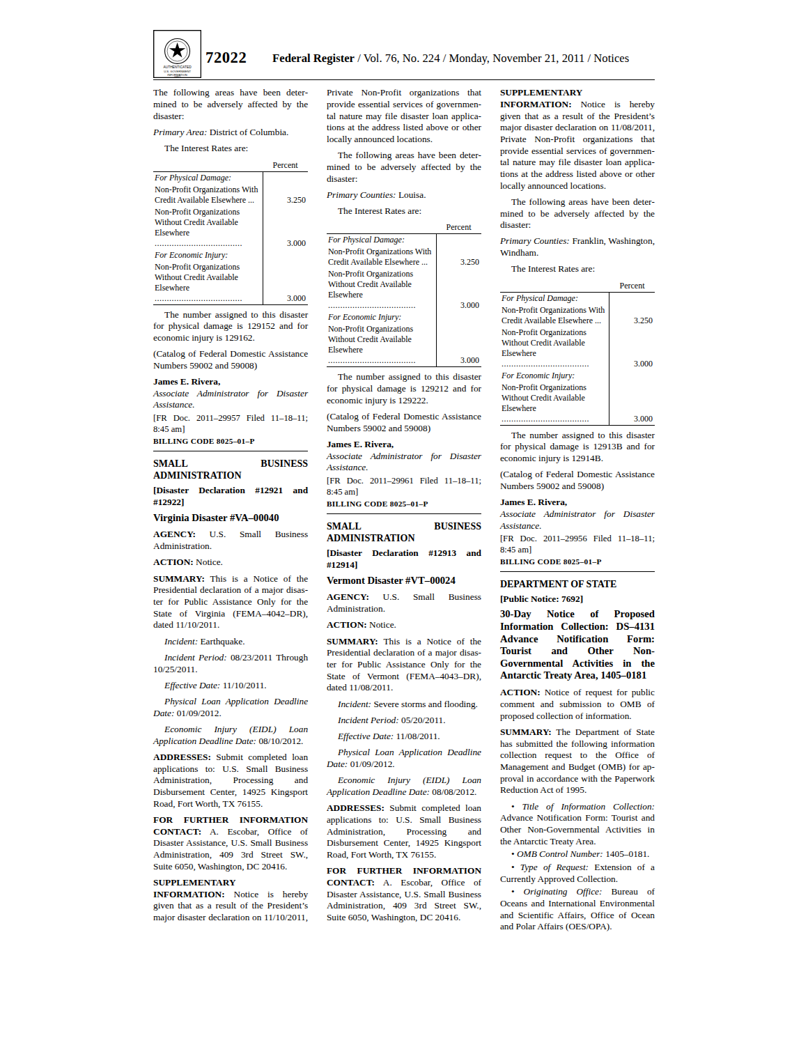AUTHENTICATED U.S. GOVERNMENT INFORMATION GPO
72022
Federal Register / Vol. 76, No. 224 / Monday, November 21, 2011 / Notices
The following areas have been determined to be adversely affected by the disaster:
Primary Area: District of Columbia.
The Interest Rates are:
| | Percent |
| --- | --- |
| For Physical Damage: | |
| Non-Profit Organizations With Credit Available Elsewhere | 3.250 |
| Non-Profit Organizations Without Credit Available Elsewhere | 3.000 |
| For Economic Injury: | |
| Non-Profit Organizations Without Credit Available Elsewhere | 3.000 |
The number assigned to this disaster for physical damage is 129152 and for economic injury is 129162.
(Catalog of Federal Domestic Assistance Numbers 59002 and 59008)
James E. Rivera,
Associate Administrator for Disaster Assistance.
[FR Doc. 2011–29957 Filed 11–18–11; 8:45 am]
BILLING CODE 8025–01–P
SMALL BUSINESS ADMINISTRATION
[Disaster Declaration #12921 and #12922]
Virginia Disaster #VA–00040
AGENCY: U.S. Small Business Administration.
ACTION: Notice.
SUMMARY: This is a Notice of the Presidential declaration of a major disaster for Public Assistance Only for the State of Virginia (FEMA–4042–DR), dated 11/10/2011.
Incident: Earthquake.
Incident Period: 08/23/2011 Through 10/25/2011.
Effective Date: 11/10/2011.
Physical Loan Application Deadline Date: 01/09/2012.
Economic Injury (EIDL) Loan Application Deadline Date: 08/10/2012.
ADDRESSES: Submit completed loan applications to: U.S. Small Business Administration, Processing and Disbursement Center, 14925 Kingsport Road, Fort Worth, TX 76155.
FOR FURTHER INFORMATION CONTACT: A. Escobar, Office of Disaster Assistance, U.S. Small Business Administration, 409 3rd Street SW., Suite 6050, Washington, DC 20416.
SUPPLEMENTARY INFORMATION: Notice is hereby given that as a result of the President’s major disaster declaration on 11/10/2011, Private Non-Profit organizations that provide essential services of governmental nature may file disaster loan applications at the address listed above or other locally announced locations.
The following areas have been determined to be adversely affected by the disaster:
Primary Counties: Louisa.
The Interest Rates are:
| | Percent |
| --- | --- |
| For Physical Damage: | |
| Non-Profit Organizations With Credit Available Elsewhere | 3.250 |
| Non-Profit Organizations Without Credit Available Elsewhere | 3.000 |
| For Economic Injury: | |
| Non-Profit Organizations Without Credit Available Elsewhere | 3.000 |
The number assigned to this disaster for physical damage is 129212 and for economic injury is 129222.
(Catalog of Federal Domestic Assistance Numbers 59002 and 59008)
James E. Rivera,
Associate Administrator for Disaster Assistance.
[FR Doc. 2011–29961 Filed 11–18–11; 8:45 am]
BILLING CODE 8025–01–P
SMALL BUSINESS ADMINISTRATION
[Disaster Declaration #12913 and #12914]
Vermont Disaster #VT–00024
AGENCY: U.S. Small Business Administration.
ACTION: Notice.
SUMMARY: This is a Notice of the Presidential declaration of a major disaster for Public Assistance Only for the State of Vermont (FEMA–4043–DR), dated 11/08/2011.
Incident: Severe storms and flooding.
Incident Period: 05/20/2011.
Effective Date: 11/08/2011.
Physical Loan Application Deadline Date: 01/09/2012.
Economic Injury (EIDL) Loan Application Deadline Date: 08/08/2012.
ADDRESSES: Submit completed loan applications to: U.S. Small Business Administration, Processing and Disbursement Center, 14925 Kingsport Road, Fort Worth, TX 76155.
FOR FURTHER INFORMATION CONTACT: A. Escobar, Office of Disaster Assistance, U.S. Small Business Administration, 409 3rd Street SW., Suite 6050, Washington, DC 20416.
SUPPLEMENTARY INFORMATION: Notice is hereby given that as a result of the President’s major disaster declaration on 11/08/2011, Private Non-Profit organizations that provide essential services of governmental nature may file disaster loan applications at the address listed above or other locally announced locations.
The following areas have been determined to be adversely affected by the disaster:
Primary Counties: Franklin, Washington, Windham.
The Interest Rates are:
| | Percent |
| --- | --- |
| For Physical Damage: | |
| Non-Profit Organizations With Credit Available Elsewhere | 3.250 |
| Non-Profit Organizations Without Credit Available Elsewhere | 3.000 |
| For Economic Injury: | |
| Non-Profit Organizations Without Credit Available Elsewhere | 3.000 |
The number assigned to this disaster for physical damage is 12913B and for economic injury is 12914B.
(Catalog of Federal Domestic Assistance Numbers 59002 and 59008)
James E. Rivera,
Associate Administrator for Disaster Assistance.
[FR Doc. 2011–29956 Filed 11–18–11; 8:45 am]
BILLING CODE 8025–01–P
DEPARTMENT OF STATE
[Public Notice: 7692]
30-Day Notice of Proposed Information Collection: DS–4131 Advance Notification Form: Tourist and Other Non-Governmental Activities in the Antarctic Treaty Area, 1405–0181
ACTION: Notice of request for public comment and submission to OMB of proposed collection of information.
SUMMARY: The Department of State has submitted the following information collection request to the Office of Management and Budget (OMB) for approval in accordance with the Paperwork Reduction Act of 1995.
Title of Information Collection: Advance Notification Form: Tourist and Other Non-Governmental Activities in the Antarctic Treaty Area.
OMB Control Number: 1405–0181.
Type of Request: Extension of a Currently Approved Collection.
Originating Office: Bureau of Oceans and International Environmental and Scientific Affairs, Office of Ocean and Polar Affairs (OES/OPA).